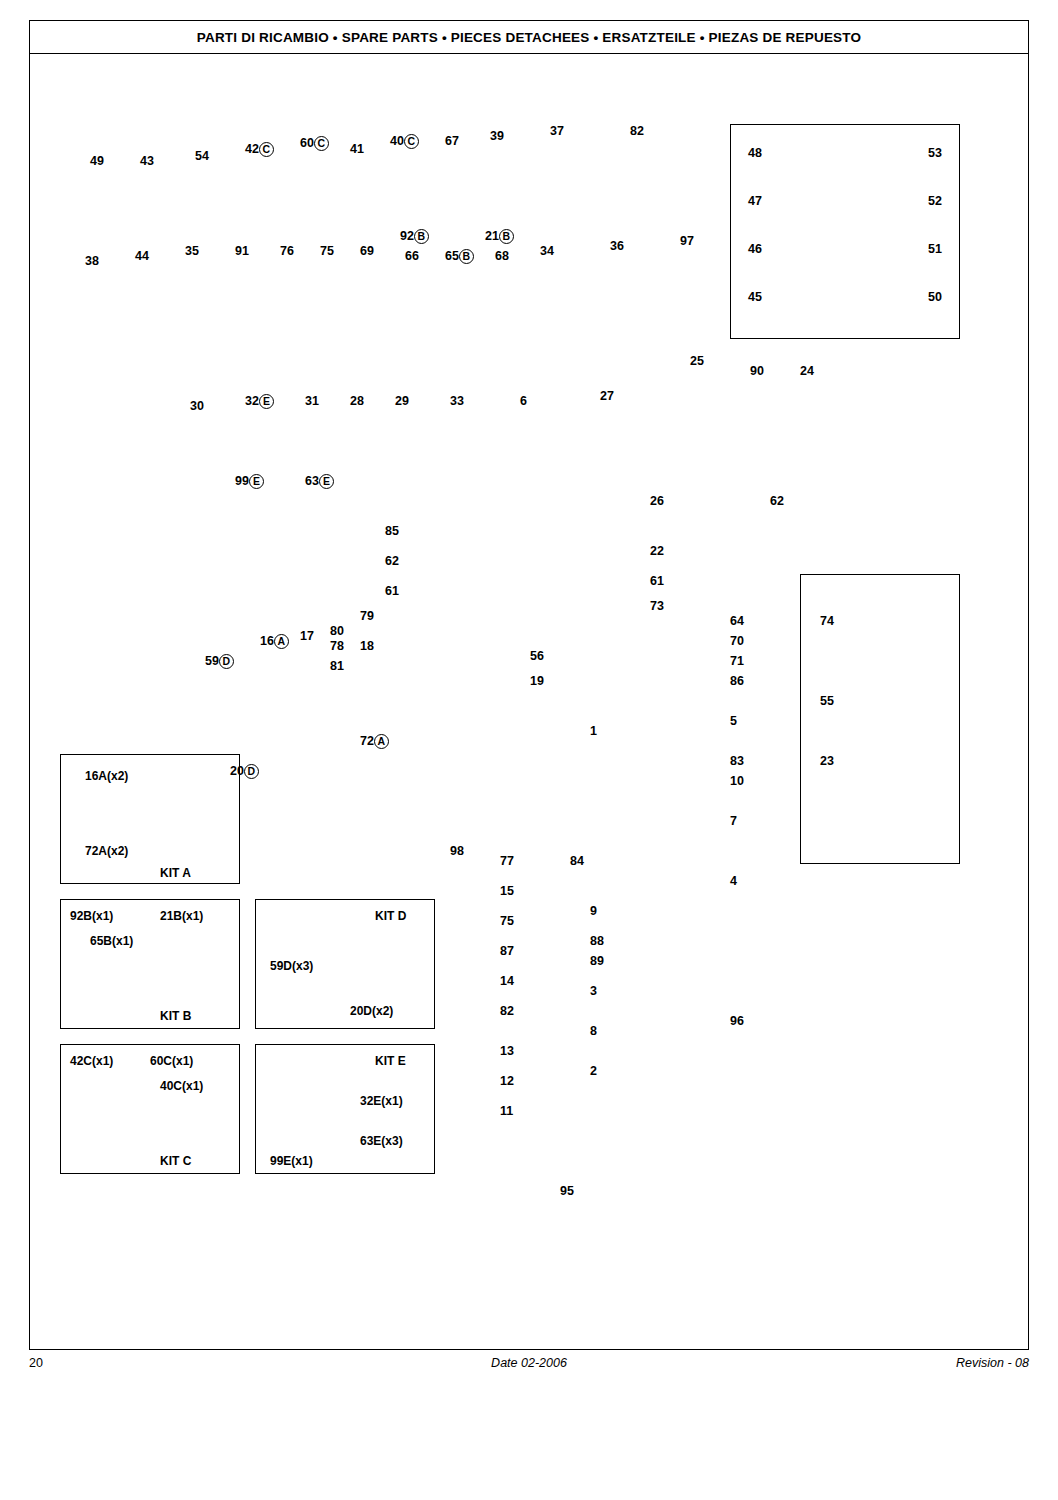PARTI DI RICAMBIO • SPARE PARTS • PIECES DETACHEES • ERSATZTEILE • PIEZAS DE REPUESTO
48
53
47
52
46
51
45
50
74
55
23
49
43
54
42C
60C
41
40C
67
39
37
82
38
44
35
91
76
75
69
92B
66
65B
21B
68
34
36
97
25
90
24
30
32E
31
28
29
33
6
27
99E
63E
26
62
85
62
61
22
61
73
79
80
78
17
18
81
16A
59D
20D
72A
56
19
1
64
70
71
86
5
83
10
7
84
4
9
88
89
3
8
96
2
95
98
77
15
75
87
14
82
13
12
11
16A(x2)
72A(x2)
KIT A
92B(x1)
21B(x1)
65B(x1)
KIT B
KIT D
59D(x3)
20D(x2)
42C(x1)
60C(x1)
40C(x1)
KIT C
KIT E
32E(x1)
63E(x3)
99E(x1)
20 Date 02-2006 Revision - 08